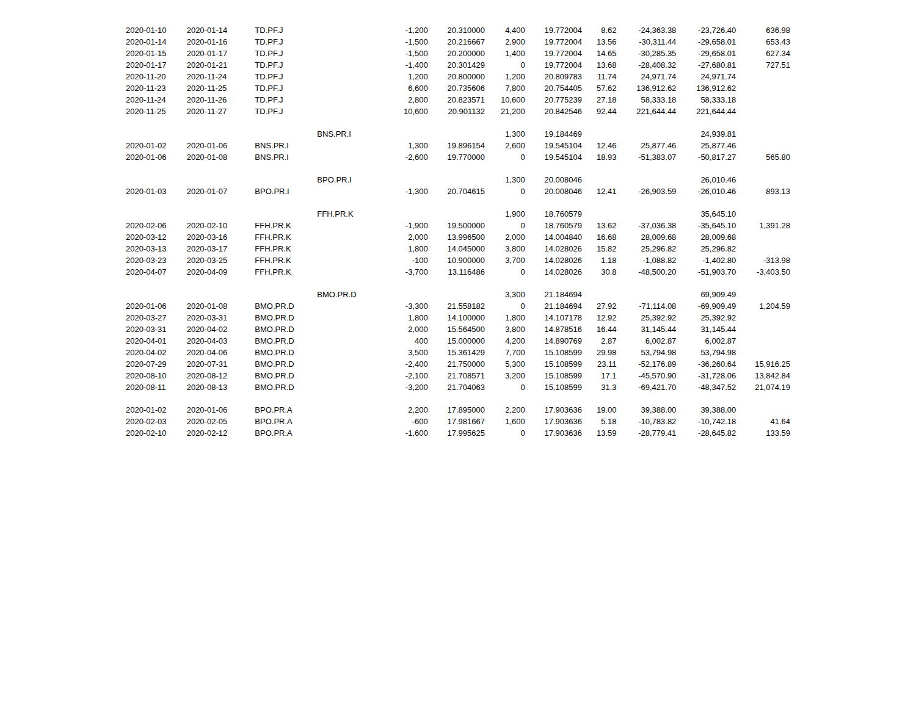| 2020-01-10 | 2020-01-14 | TD.PF.J | -1,200 | 20.310000 | 4,400 | 19.772004 | 8.62 | -24,363.38 | -23,726.40 | 636.98 |
| 2020-01-14 | 2020-01-16 | TD.PF.J | -1,500 | 20.216667 | 2,900 | 19.772004 | 13.56 | -30,311.44 | -29,658.01 | 653.43 |
| 2020-01-15 | 2020-01-17 | TD.PF.J | -1,500 | 20.200000 | 1,400 | 19.772004 | 14.65 | -30,285.35 | -29,658.01 | 627.34 |
| 2020-01-17 | 2020-01-21 | TD.PF.J | -1,400 | 20.301429 | 0 | 19.772004 | 13.68 | -28,408.32 | -27,680.81 | 727.51 |
| 2020-11-20 | 2020-11-24 | TD.PF.J | 1,200 | 20.800000 | 1,200 | 20.809783 | 11.74 | 24,971.74 | 24,971.74 | |
| 2020-11-23 | 2020-11-25 | TD.PF.J | 6,600 | 20.735606 | 7,800 | 20.754405 | 57.62 | 136,912.62 | 136,912.62 | |
| 2020-11-24 | 2020-11-26 | TD.PF.J | 2,800 | 20.823571 | 10,600 | 20.775239 | 27.18 | 58,333.18 | 58,333.18 | |
| 2020-11-25 | 2020-11-27 | TD.PF.J | 10,600 | 20.901132 | 21,200 | 20.842546 | 92.44 | 221,644.44 | 221,644.44 | |
| | | BNS.PR.I | | | 1,300 | 19.184469 | | | 24,939.81 | |
| 2020-01-02 | 2020-01-06 | BNS.PR.I | 1,300 | 19.896154 | 2,600 | 19.545104 | 12.46 | 25,877.46 | 25,877.46 | |
| 2020-01-06 | 2020-01-08 | BNS.PR.I | -2,600 | 19.770000 | 0 | 19.545104 | 18.93 | -51,383.07 | -50,817.27 | 565.80 |
| | | BPO.PR.I | | | 1,300 | 20.008046 | | | 26,010.46 | |
| 2020-01-03 | 2020-01-07 | BPO.PR.I | -1,300 | 20.704615 | 0 | 20.008046 | 12.41 | -26,903.59 | -26,010.46 | 893.13 |
| | | FFH.PR.K | | | 1,900 | 18.760579 | | | 35,645.10 | |
| 2020-02-06 | 2020-02-10 | FFH.PR.K | -1,900 | 19.500000 | 0 | 18.760579 | 13.62 | -37,036.38 | -35,645.10 | 1,391.28 |
| 2020-03-12 | 2020-03-16 | FFH.PR.K | 2,000 | 13.996500 | 2,000 | 14.004840 | 16.68 | 28,009.68 | 28,009.68 | |
| 2020-03-13 | 2020-03-17 | FFH.PR.K | 1,800 | 14.045000 | 3,800 | 14.028026 | 15.82 | 25,296.82 | 25,296.82 | |
| 2020-03-23 | 2020-03-25 | FFH.PR.K | -100 | 10.900000 | 3,700 | 14.028026 | 1.18 | -1,088.82 | -1,402.80 | -313.98 |
| 2020-04-07 | 2020-04-09 | FFH.PR.K | -3,700 | 13.116486 | 0 | 14.028026 | 30.8 | -48,500.20 | -51,903.70 | -3,403.50 |
| | | BMO.PR.D | | | 3,300 | 21.184694 | | | 69,909.49 | |
| 2020-01-06 | 2020-01-08 | BMO.PR.D | -3,300 | 21.558182 | 0 | 21.184694 | 27.92 | -71,114.08 | -69,909.49 | 1,204.59 |
| 2020-03-27 | 2020-03-31 | BMO.PR.D | 1,800 | 14.100000 | 1,800 | 14.107178 | 12.92 | 25,392.92 | 25,392.92 | |
| 2020-03-31 | 2020-04-02 | BMO.PR.D | 2,000 | 15.564500 | 3,800 | 14.878516 | 16.44 | 31,145.44 | 31,145.44 | |
| 2020-04-01 | 2020-04-03 | BMO.PR.D | 400 | 15.000000 | 4,200 | 14.890769 | 2.87 | 6,002.87 | 6,002.87 | |
| 2020-04-02 | 2020-04-06 | BMO.PR.D | 3,500 | 15.361429 | 7,700 | 15.108599 | 29.98 | 53,794.98 | 53,794.98 | |
| 2020-07-29 | 2020-07-31 | BMO.PR.D | -2,400 | 21.750000 | 5,300 | 15.108599 | 23.11 | -52,176.89 | -36,260.64 | 15,916.25 |
| 2020-08-10 | 2020-08-12 | BMO.PR.D | -2,100 | 21.708571 | 3,200 | 15.108599 | 17.1 | -45,570.90 | -31,728.06 | 13,842.84 |
| 2020-08-11 | 2020-08-13 | BMO.PR.D | -3,200 | 21.704063 | 0 | 15.108599 | 31.3 | -69,421.70 | -48,347.52 | 21,074.19 |
| 2020-01-02 | 2020-01-06 | BPO.PR.A | 2,200 | 17.895000 | 2,200 | 17.903636 | 19.00 | 39,388.00 | 39,388.00 | |
| 2020-02-03 | 2020-02-05 | BPO.PR.A | -600 | 17.981667 | 1,600 | 17.903636 | 5.18 | -10,783.82 | -10,742.18 | 41.64 |
| 2020-02-10 | 2020-02-12 | BPO.PR.A | -1,600 | 17.995625 | 0 | 17.903636 | 13.59 | -28,779.41 | -28,645.82 | 133.59 |